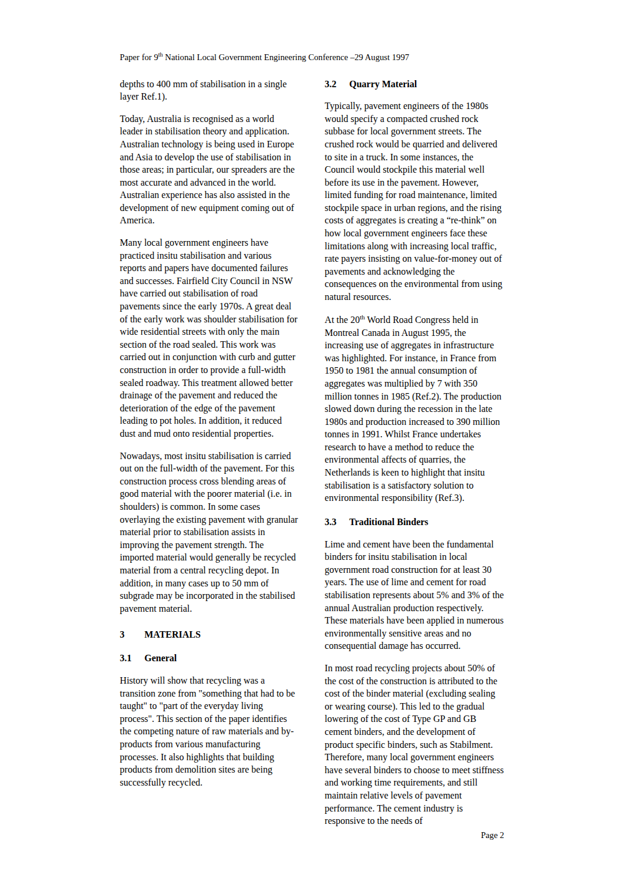Paper for 9th National Local Government Engineering Conference –29 August 1997
depths to 400 mm of stabilisation in a single layer Ref.1).
Today, Australia is recognised as a world leader in stabilisation theory and application. Australian technology is being used in Europe and Asia to develop the use of stabilisation in those areas; in particular, our spreaders are the most accurate and advanced in the world. Australian experience has also assisted in the development of new equipment coming out of America.
Many local government engineers have practiced insitu stabilisation and various reports and papers have documented failures and successes. Fairfield City Council in NSW have carried out stabilisation of road pavements since the early 1970s. A great deal of the early work was shoulder stabilisation for wide residential streets with only the main section of the road sealed. This work was carried out in conjunction with curb and gutter construction in order to provide a full-width sealed roadway. This treatment allowed better drainage of the pavement and reduced the deterioration of the edge of the pavement leading to pot holes. In addition, it reduced dust and mud onto residential properties.
Nowadays, most insitu stabilisation is carried out on the full-width of the pavement. For this construction process cross blending areas of good material with the poorer material (i.e. in shoulders) is common. In some cases overlaying the existing pavement with granular material prior to stabilisation assists in improving the pavement strength. The imported material would generally be recycled material from a central recycling depot. In addition, in many cases up to 50 mm of subgrade may be incorporated in the stabilised pavement material.
3 MATERIALS
3.1 General
History will show that recycling was a transition zone from "something that had to be taught" to "part of the everyday living process". This section of the paper identifies the competing nature of raw materials and by-products from various manufacturing processes. It also highlights that building products from demolition sites are being successfully recycled.
3.2 Quarry Material
Typically, pavement engineers of the 1980s would specify a compacted crushed rock subbase for local government streets. The crushed rock would be quarried and delivered to site in a truck. In some instances, the Council would stockpile this material well before its use in the pavement. However, limited funding for road maintenance, limited stockpile space in urban regions, and the rising costs of aggregates is creating a “re-think” on how local government engineers face these limitations along with increasing local traffic, rate payers insisting on value-for-money out of pavements and acknowledging the consequences on the environmental from using natural resources.
At the 20th World Road Congress held in Montreal Canada in August 1995, the increasing use of aggregates in infrastructure was highlighted. For instance, in France from 1950 to 1981 the annual consumption of aggregates was multiplied by 7 with 350 million tonnes in 1985 (Ref.2). The production slowed down during the recession in the late 1980s and production increased to 390 million tonnes in 1991. Whilst France undertakes research to have a method to reduce the environmental affects of quarries, the Netherlands is keen to highlight that insitu stabilisation is a satisfactory solution to environmental responsibility (Ref.3).
3.3 Traditional Binders
Lime and cement have been the fundamental binders for insitu stabilisation in local government road construction for at least 30 years. The use of lime and cement for road stabilisation represents about 5% and 3% of the annual Australian production respectively. These materials have been applied in numerous environmentally sensitive areas and no consequential damage has occurred.
In most road recycling projects about 50% of the cost of the construction is attributed to the cost of the binder material (excluding sealing or wearing course). This led to the gradual lowering of the cost of Type GP and GB cement binders, and the development of product specific binders, such as Stabilment. Therefore, many local government engineers have several binders to choose to meet stiffness and working time requirements, and still maintain relative levels of pavement performance. The cement industry is responsive to the needs of
Page 2